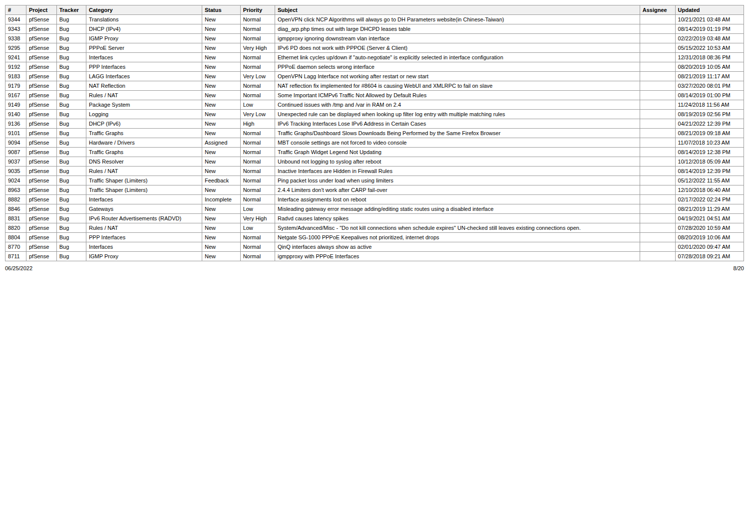| # | Project | Tracker | Category | Status | Priority | Subject | Assignee | Updated |
| --- | --- | --- | --- | --- | --- | --- | --- | --- |
| 9344 | pfSense | Bug | Translations | New | Normal | OpenVPN click NCP Algorithms will always go to DH Parameters website(in Chinese-Taiwan) | | 10/21/2021 03:48 AM |
| 9343 | pfSense | Bug | DHCP (IPv4) | New | Normal | diag_arp.php times out with large DHCPD leases table | | 08/14/2019 01:19 PM |
| 9338 | pfSense | Bug | IGMP Proxy | New | Normal | igmpproxy ignoring downstream vlan interface | | 02/22/2019 03:48 AM |
| 9295 | pfSense | Bug | PPPoE Server | New | Very High | IPv6 PD does not work with PPPOE (Server & Client) | | 05/15/2022 10:53 AM |
| 9241 | pfSense | Bug | Interfaces | New | Normal | Ethernet link cycles up/down if "auto-negotiate" is explicitly selected in interface configuration | | 12/31/2018 08:36 PM |
| 9192 | pfSense | Bug | PPP Interfaces | New | Normal | PPPoE daemon selects wrong interface | | 08/20/2019 10:05 AM |
| 9183 | pfSense | Bug | LAGG Interfaces | New | Very Low | OpenVPN Lagg Interface not working after restart or new start | | 08/21/2019 11:17 AM |
| 9179 | pfSense | Bug | NAT Reflection | New | Normal | NAT reflection fix implemented for #8604 is causing WebUI and XMLRPC to fail on slave | | 03/27/2020 08:01 PM |
| 9167 | pfSense | Bug | Rules / NAT | New | Normal | Some Important ICMPv6 Traffic Not Allowed by Default Rules | | 08/14/2019 01:00 PM |
| 9149 | pfSense | Bug | Package System | New | Low | Continued issues with /tmp and /var in RAM on 2.4 | | 11/24/2018 11:56 AM |
| 9140 | pfSense | Bug | Logging | New | Very Low | Unexpected rule can be displayed when looking up filter log entry with multiple matching rules | | 08/19/2019 02:56 PM |
| 9136 | pfSense | Bug | DHCP (IPv6) | New | High | IPv6 Tracking Interfaces Lose IPv6 Address in Certain Cases | | 04/21/2022 12:39 PM |
| 9101 | pfSense | Bug | Traffic Graphs | New | Normal | Traffic Graphs/Dashboard Slows Downloads Being Performed by the Same Firefox Browser | | 08/21/2019 09:18 AM |
| 9094 | pfSense | Bug | Hardware / Drivers | Assigned | Normal | MBT console settings are not forced to video console | | 11/07/2018 10:23 AM |
| 9087 | pfSense | Bug | Traffic Graphs | New | Normal | Traffic Graph Widget Legend Not Updating | | 08/14/2019 12:38 PM |
| 9037 | pfSense | Bug | DNS Resolver | New | Normal | Unbound not logging to syslog after reboot | | 10/12/2018 05:09 AM |
| 9035 | pfSense | Bug | Rules / NAT | New | Normal | Inactive Interfaces are Hidden in Firewall Rules | | 08/14/2019 12:39 PM |
| 9024 | pfSense | Bug | Traffic Shaper (Limiters) | Feedback | Normal | Ping packet loss under load when using limiters | | 05/12/2022 11:55 AM |
| 8963 | pfSense | Bug | Traffic Shaper (Limiters) | New | Normal | 2.4.4 Limiters don't work after CARP fail-over | | 12/10/2018 06:40 AM |
| 8882 | pfSense | Bug | Interfaces | Incomplete | Normal | Interface assignments lost on reboot | | 02/17/2022 02:24 PM |
| 8846 | pfSense | Bug | Gateways | New | Low | Misleading gateway error message adding/editing static routes using a disabled interface | | 08/21/2019 11:29 AM |
| 8831 | pfSense | Bug | IPv6 Router Advertisements (RADVD) | New | Very High | Radvd causes latency spikes | | 04/19/2021 04:51 AM |
| 8820 | pfSense | Bug | Rules / NAT | New | Low | System/Advanced/Misc - "Do not kill connections when schedule expires" UN-checked still leaves existing connections open. | | 07/28/2020 10:59 AM |
| 8804 | pfSense | Bug | PPP Interfaces | New | Normal | Netgate SG-1000 PPPoE Keepalives not prioritized, internet drops | | 08/20/2019 10:06 AM |
| 8770 | pfSense | Bug | Interfaces | New | Normal | QinQ interfaces always show as active | | 02/01/2020 09:47 AM |
| 8711 | pfSense | Bug | IGMP Proxy | New | Normal | igmpproxy with PPPoE Interfaces | | 07/28/2018 09:21 AM |
06/25/2022 8/20